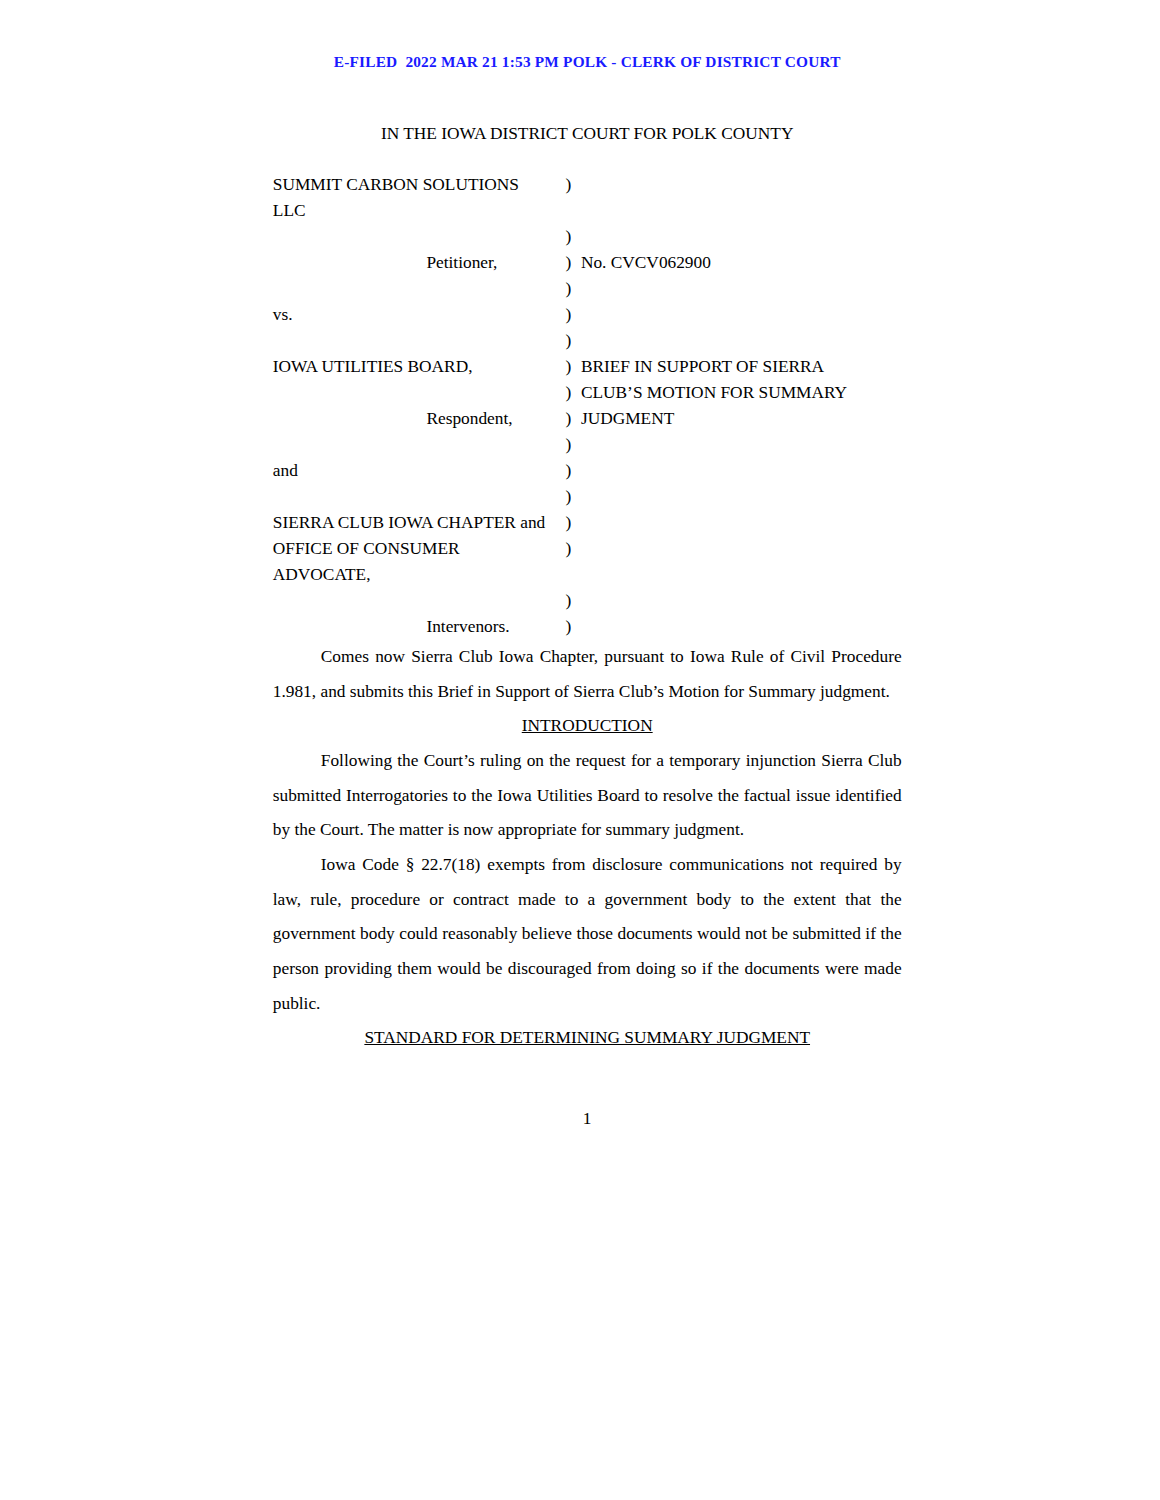E-FILED 2022 MAR 21 1:53 PM POLK - CLERK OF DISTRICT COURT
IN THE IOWA DISTRICT COURT FOR POLK COUNTY
| SUMMIT CARBON SOLUTIONS LLC | ) | |
| | ) | |
| Petitioner, | ) | No. CVCV062900 |
| | ) | |
| vs. | ) | |
| | ) | |
| IOWA UTILITIES BOARD, | ) | BRIEF IN SUPPORT OF SIERRA |
| | ) | CLUB’S MOTION FOR SUMMARY |
| Respondent, | ) | JUDGMENT |
| | ) | |
| and | ) | |
| | ) | |
| SIERRA CLUB IOWA CHAPTER and | ) | |
| OFFICE OF CONSUMER ADVOCATE, | ) | |
| | ) | |
| Intervenors. | ) | |
Comes now Sierra Club Iowa Chapter, pursuant to Iowa Rule of Civil Procedure 1.981, and submits this Brief in Support of Sierra Club’s Motion for Summary judgment.
INTRODUCTION
Following the Court’s ruling on the request for a temporary injunction Sierra Club submitted Interrogatories to the Iowa Utilities Board to resolve the factual issue identified by the Court. The matter is now appropriate for summary judgment.
Iowa Code § 22.7(18) exempts from disclosure communications not required by law, rule, procedure or contract made to a government body to the extent that the government body could reasonably believe those documents would not be submitted if the person providing them would be discouraged from doing so if the documents were made public.
STANDARD FOR DETERMINING SUMMARY JUDGMENT
1